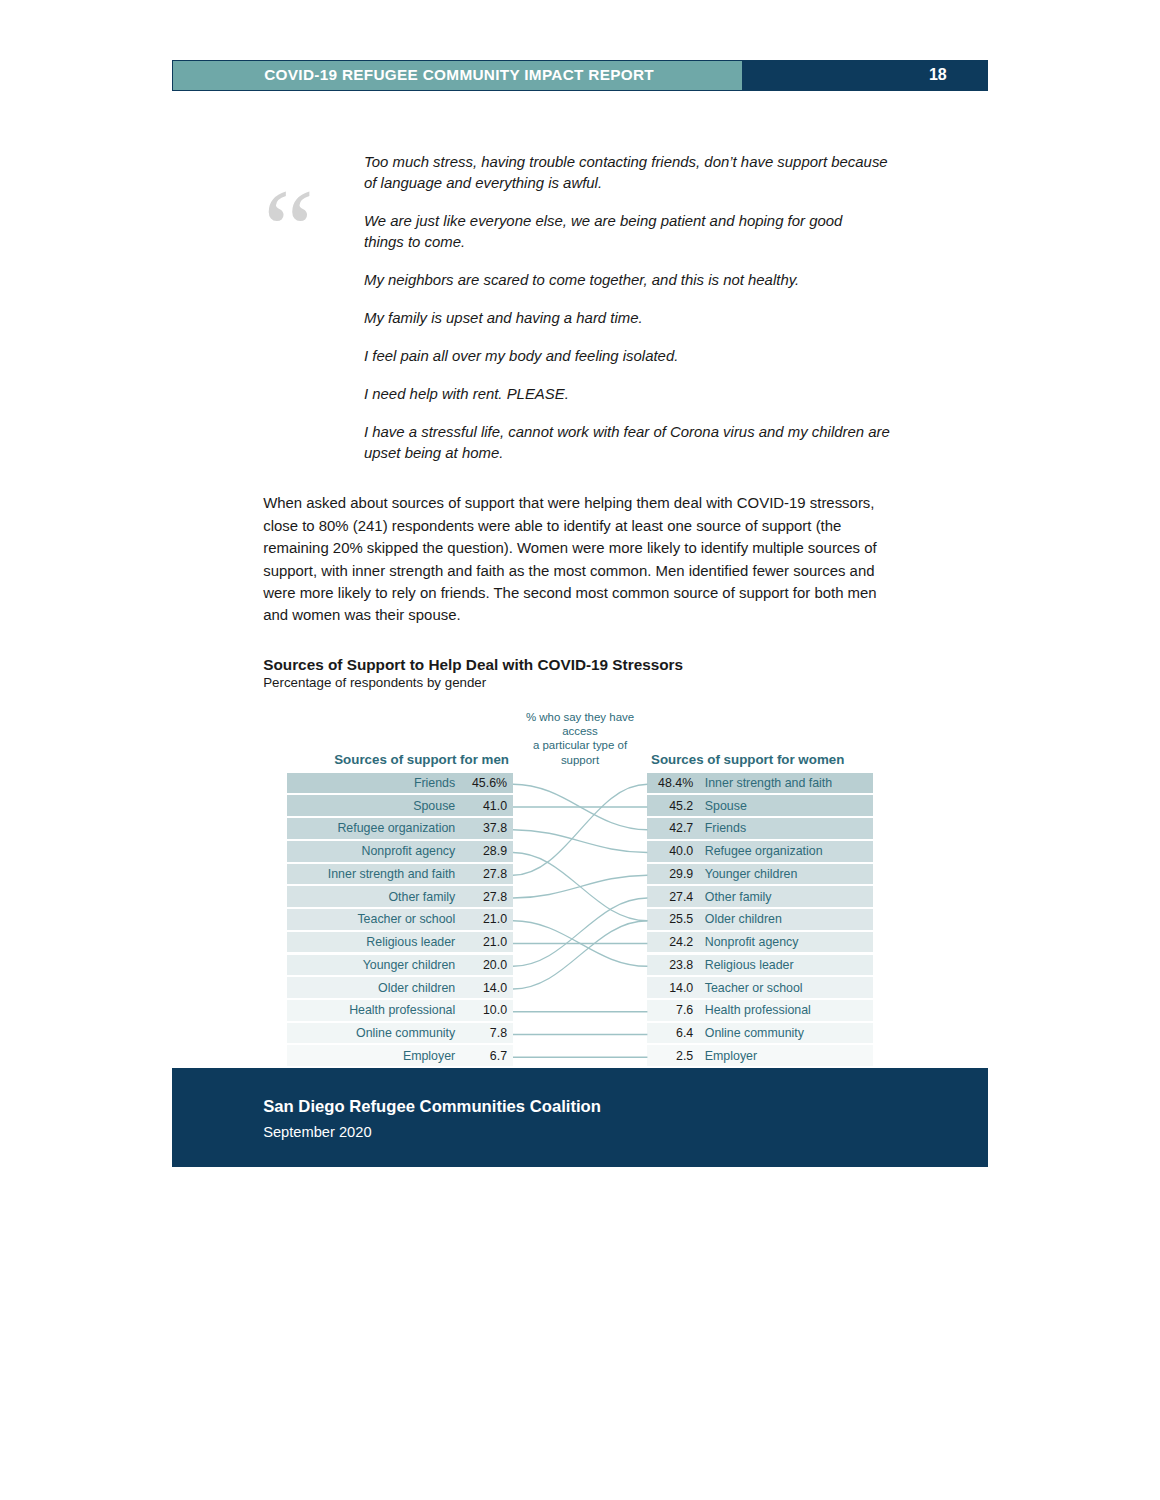COVID-19 REFUGEE COMMUNITY IMPACT REPORT
18
“
Too much stress, having trouble contacting friends, don’t have support because of language and everything is awful.
We are just like everyone else, we are being patient and hoping for good
things to come.
My neighbors are scared to come together, and this is not healthy.
My family is upset and having a hard time.
I feel pain all over my body and feeling isolated.
I need help with rent. PLEASE.
I have a stressful life, cannot work with fear of Corona virus and my children are upset being at home.
When asked about sources of support that were helping them deal with COVID-19 stressors, close to 80% (241) respondents were able to identify at least one source of support (the remaining 20% skipped the question). Women were more likely to identify multiple sources of support, with inner strength and faith as the most common. Men identified fewer sources and were more likely to rely on friends. The second most common source of support for both men and women was their spouse.
Sources of Support to Help Deal with COVID-19 Stressors
Percentage of respondents by gender
Sources of support for men
% who say they have access
a particular type of support
Sources of support for women
Friends 45.6%
Spouse 41.0
Refugee organization 37.8
Nonprofit agency 28.9
Inner strength and faith 27.8
Other family 27.8
Teacher or school 21.0
Religious leader 21.0
Younger children 20.0
Older children 14.0
Health professional 10.0
Online community 7.8
Employer 6.7
48.4% Inner strength and faith
45.2 Spouse
42.7 Friends
40.0 Refugee organization
29.9 Younger children
27.4 Other family
25.5 Older children
24.2 Nonprofit agency
23.8 Religious leader
14.0 Teacher or school
7.6 Health professional
6.4 Online community
2.5 Employer
San Diego Refugee Communities Coalition
September 2020